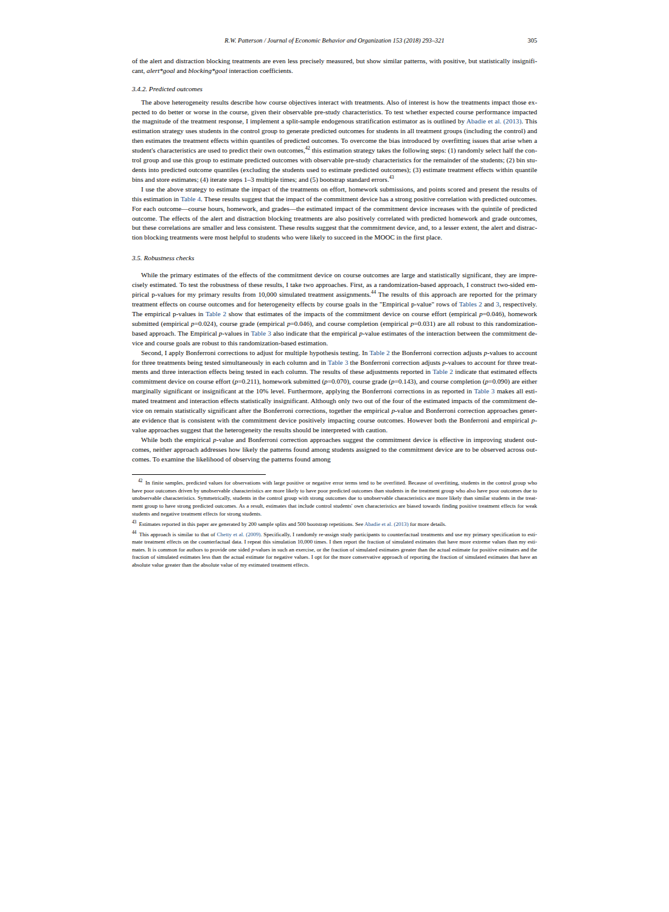R.W. Patterson / Journal of Economic Behavior and Organization 153 (2018) 293–321 305
of the alert and distraction blocking treatments are even less precisely measured, but show similar patterns, with positive, but statistically insignificant, alert*goal and blocking*goal interaction coefficients.
3.4.2. Predicted outcomes
The above heterogeneity results describe how course objectives interact with treatments. Also of interest is how the treatments impact those expected to do better or worse in the course, given their observable pre-study characteristics. To test whether expected course performance impacted the magnitude of the treatment response, I implement a split-sample endogenous stratification estimator as is outlined by Abadie et al. (2013). This estimation strategy uses students in the control group to generate predicted outcomes for students in all treatment groups (including the control) and then estimates the treatment effects within quantiles of predicted outcomes. To overcome the bias introduced by overfitting issues that arise when a student's characteristics are used to predict their own outcomes,42 this estimation strategy takes the following steps: (1) randomly select half the control group and use this group to estimate predicted outcomes with observable pre-study characteristics for the remainder of the students; (2) bin students into predicted outcome quantiles (excluding the students used to estimate predicted outcomes); (3) estimate treatment effects within quantile bins and store estimates; (4) iterate steps 1–3 multiple times; and (5) bootstrap standard errors.43
I use the above strategy to estimate the impact of the treatments on effort, homework submissions, and points scored and present the results of this estimation in Table 4. These results suggest that the impact of the commitment device has a strong positive correlation with predicted outcomes. For each outcome—course hours, homework, and grades—the estimated impact of the commitment device increases with the quintile of predicted outcome. The effects of the alert and distraction blocking treatments are also positively correlated with predicted homework and grade outcomes, but these correlations are smaller and less consistent. These results suggest that the commitment device, and, to a lesser extent, the alert and distraction blocking treatments were most helpful to students who were likely to succeed in the MOOC in the first place.
3.5. Robustness checks
While the primary estimates of the effects of the commitment device on course outcomes are large and statistically significant, they are imprecisely estimated. To test the robustness of these results, I take two approaches. First, as a randomization-based approach, I construct two-sided empirical p-values for my primary results from 10,000 simulated treatment assignments.44 The results of this approach are reported for the primary treatment effects on course outcomes and for heterogeneity effects by course goals in the "Empirical p-value" rows of Tables 2 and 3, respectively. The empirical p-values in Table 2 show that estimates of the impacts of the commitment device on course effort (empirical p=0.046), homework submitted (empirical p=0.024), course grade (empirical p=0.046), and course completion (empirical p=0.031) are all robust to this randomization-based approach. The Empirical p-values in Table 3 also indicate that the empirical p-value estimates of the interaction between the commitment device and course goals are robust to this randomization-based estimation.
Second, I apply Bonferroni corrections to adjust for multiple hypothesis testing. In Table 2 the Bonferroni correction adjusts p-values to account for three treatments being tested simultaneously in each column and in Table 3 the Bonferroni correction adjusts p-values to account for three treatments and three interaction effects being tested in each column. The results of these adjustments reported in Table 2 indicate that estimated effects commitment device on course effort (p=0.211), homework submitted (p=0.070), course grade (p=0.143), and course completion (p=0.090) are either marginally significant or insignificant at the 10% level. Furthermore, applying the Bonferroni corrections in as reported in Table 3 makes all estimated treatment and interaction effects statistically insignificant. Although only two out of the four of the estimated impacts of the commitment device on remain statistically significant after the Bonferroni corrections, together the empirical p-value and Bonferroni correction approaches generate evidence that is consistent with the commitment device positively impacting course outcomes. However both the Bonferroni and empirical p-value approaches suggest that the heterogeneity the results should be interpreted with caution.
While both the empirical p-value and Bonferroni correction approaches suggest the commitment device is effective in improving student outcomes, neither approach addresses how likely the patterns found among students assigned to the commitment device are to be observed across outcomes. To examine the likelihood of observing the patterns found among
42 In finite samples, predicted values for observations with large positive or negative error terms tend to be overfitted. Because of overfitting, students in the control group who have poor outcomes driven by unobservable characteristics are more likely to have poor predicted outcomes than students in the treatment group who also have poor outcomes due to unobservable characteristics. Symmetrically, students in the control group with strong outcomes due to unobservable characteristics are more likely than similar students in the treatment group to have strong predicted outcomes. As a result, estimates that include control students' own characteristics are biased towards finding positive treatment effects for weak students and negative treatment effects for strong students.
43 Estimates reported in this paper are generated by 200 sample splits and 500 bootstrap repetitions. See Abadie et al. (2013) for more details.
44 This approach is similar to that of Chetty et al. (2009). Specifically, I randomly re-assign study participants to counterfactual treatments and use my primary specification to estimate treatment effects on the counterfactual data. I repeat this simulation 10,000 times. I then report the fraction of simulated estimates that have more extreme values than my estimates. It is common for authors to provide one sided p-values in such an exercise, or the fraction of simulated estimates greater than the actual estimate for positive estimates and the fraction of simulated estimates less than the actual estimate for negative values. I opt for the more conservative approach of reporting the fraction of simulated estimates that have an absolute value greater than the absolute value of my estimated treatment effects.